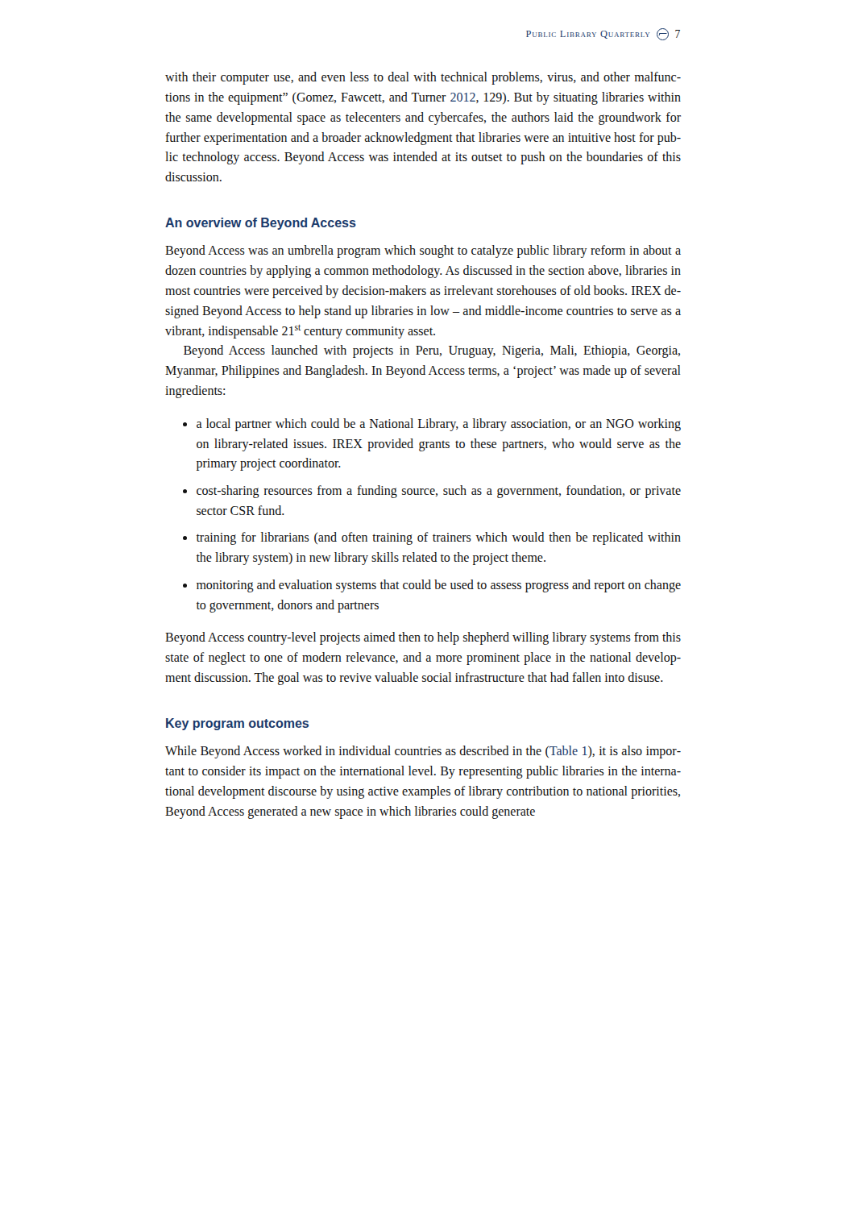Public Library Quarterly 7
with their computer use, and even less to deal with technical problems, virus, and other malfunctions in the equipment” (Gomez, Fawcett, and Turner 2012, 129). But by situating libraries within the same developmental space as telecenters and cybercafes, the authors laid the groundwork for further experimentation and a broader acknowledgment that libraries were an intuitive host for public technology access. Beyond Access was intended at its outset to push on the boundaries of this discussion.
An overview of Beyond Access
Beyond Access was an umbrella program which sought to catalyze public library reform in about a dozen countries by applying a common methodology. As discussed in the section above, libraries in most countries were perceived by decision-makers as irrelevant storehouses of old books. IREX designed Beyond Access to help stand up libraries in low – and middle-income countries to serve as a vibrant, indispensable 21st century community asset.
Beyond Access launched with projects in Peru, Uruguay, Nigeria, Mali, Ethiopia, Georgia, Myanmar, Philippines and Bangladesh. In Beyond Access terms, a ‘project’ was made up of several ingredients:
a local partner which could be a National Library, a library association, or an NGO working on library-related issues. IREX provided grants to these partners, who would serve as the primary project coordinator.
cost-sharing resources from a funding source, such as a government, foundation, or private sector CSR fund.
training for librarians (and often training of trainers which would then be replicated within the library system) in new library skills related to the project theme.
monitoring and evaluation systems that could be used to assess progress and report on change to government, donors and partners
Beyond Access country-level projects aimed then to help shepherd willing library systems from this state of neglect to one of modern relevance, and a more prominent place in the national development discussion. The goal was to revive valuable social infrastructure that had fallen into disuse.
Key program outcomes
While Beyond Access worked in individual countries as described in the (Table 1), it is also important to consider its impact on the international level. By representing public libraries in the international development discourse by using active examples of library contribution to national priorities, Beyond Access generated a new space in which libraries could generate